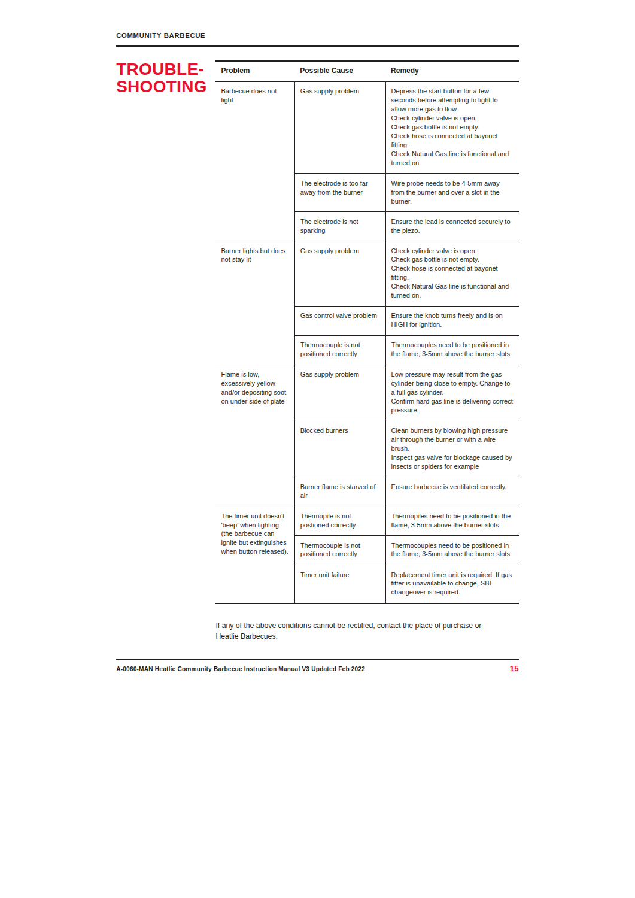COMMUNITY BARBECUE
TROUBLE-
SHOOTING
| Problem | Possible Cause | Remedy |
| --- | --- | --- |
| Barbecue does not light | Gas supply problem | Depress the start button for a few seconds before attempting to light to allow more gas to flow. Check cylinder valve is open. Check gas bottle is not empty. Check hose is connected at bayonet fitting. Check Natural Gas line is functional and turned on. |
| The electrode is too far away from the burner | Wire probe needs to be 4-5mm away from the burner and over a slot in the burner. |
| The electrode is not sparking | Ensure the lead is connected securely to the piezo. |
| Burner lights but does not stay lit | Gas supply problem | Check cylinder valve is open. Check gas bottle is not empty. Check hose is connected at bayonet fitting. Check Natural Gas line is functional and turned on. |
| Gas control valve problem | Ensure the knob turns freely and is on HIGH for ignition. |
| Thermocouple is not positioned correctly | Thermocouples need to be positioned in the flame, 3-5mm above the burner slots. |
| Flame is low, excessively yellow and/or depositing soot on under side of plate | Gas supply problem | Low pressure may result from the gas cylinder being close to empty. Change to a full gas cylinder. Confirm hard gas line is delivering correct pressure. |
| Blocked burners | Clean burners by blowing high pressure air through the burner or with a wire brush. Inspect gas valve for blockage caused by insects or spiders for example |
| Burner flame is starved of air | Ensure barbecue is ventilated correctly. |
| The timer unit doesn't 'beep' when lighting (the barbecue can ignite but extinguishes when button released). | Thermopile is not postioned correctly | Thermopiles need to be positioned in the flame, 3-5mm above the burner slots |
| Thermocouple is not positioned correctly | Thermocouples need to be positioned in the flame, 3-5mm above the burner slots |
| Timer unit failure | Replacement timer unit is required. If gas fitter is unavailable to change, SBI changeover is required. |
If any of the above conditions cannot be rectified, contact the place of purchase or Heatlie Barbecues.
A-0060-MAN Heatlie Community Barbecue Instruction Manual V3 Updated Feb 2022 15